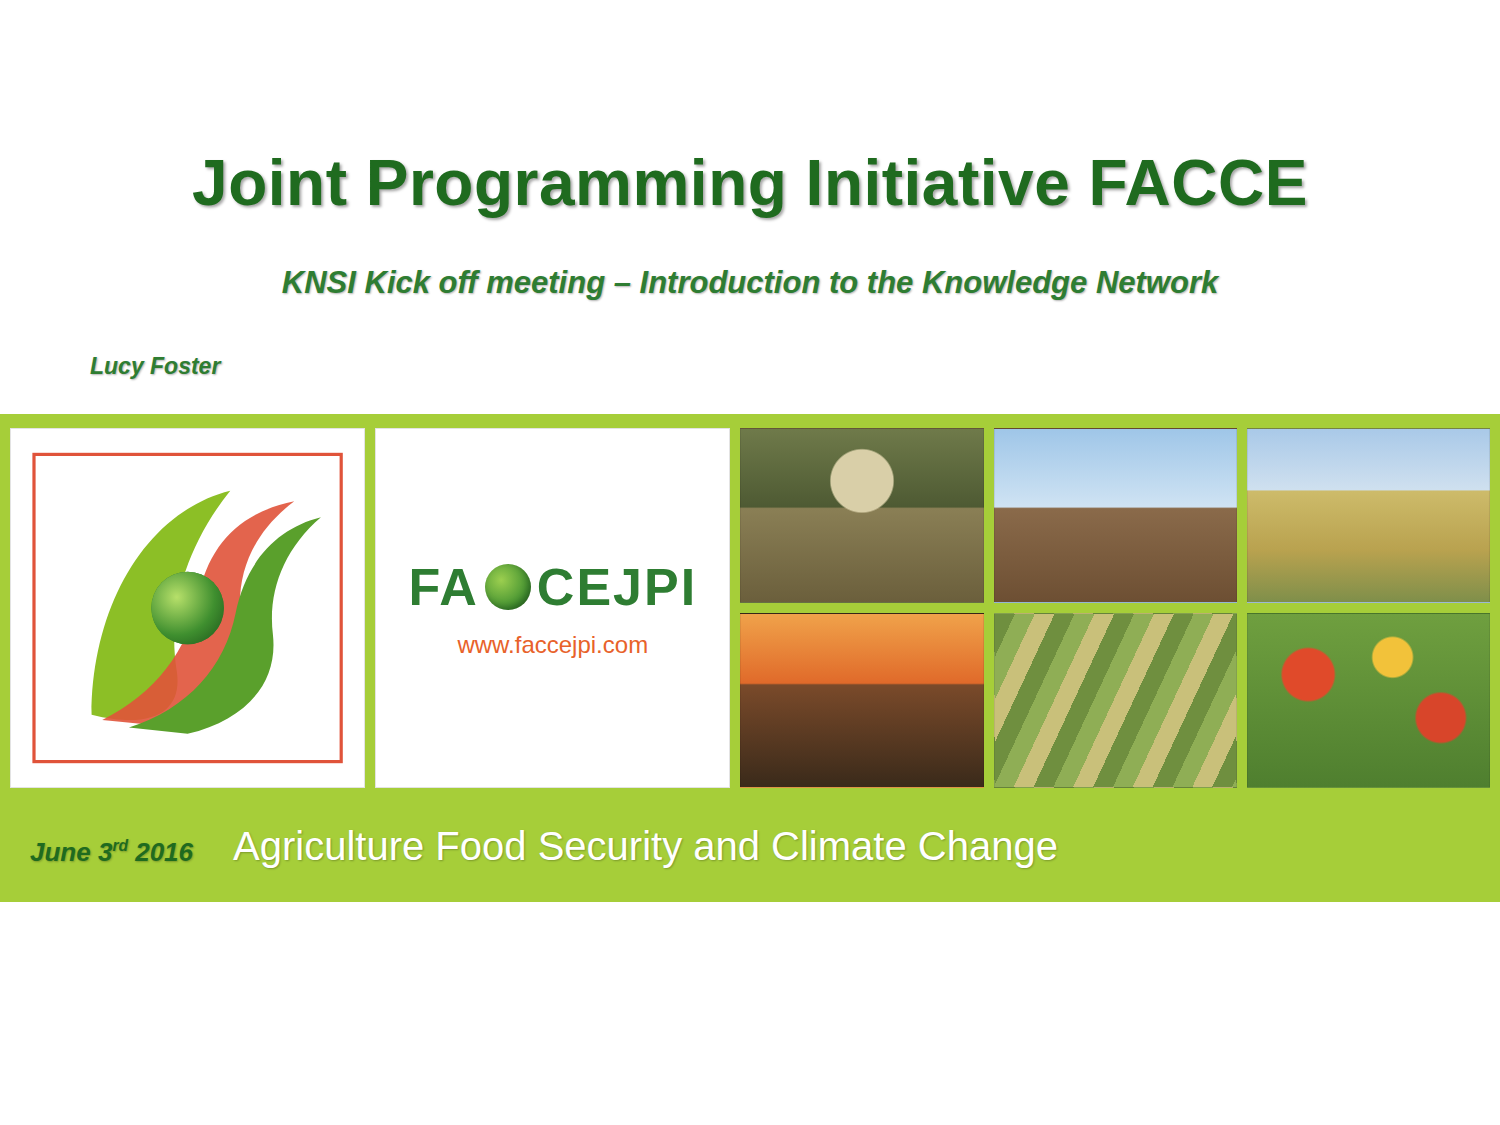Joint Programming Initiative FACCE
KNSI Kick off meeting – Introduction to the Knowledge Network
Lucy Foster
FA CEJPI
www.faccejpi.com
June 3rd 2016
Agriculture Food Security and Climate Change